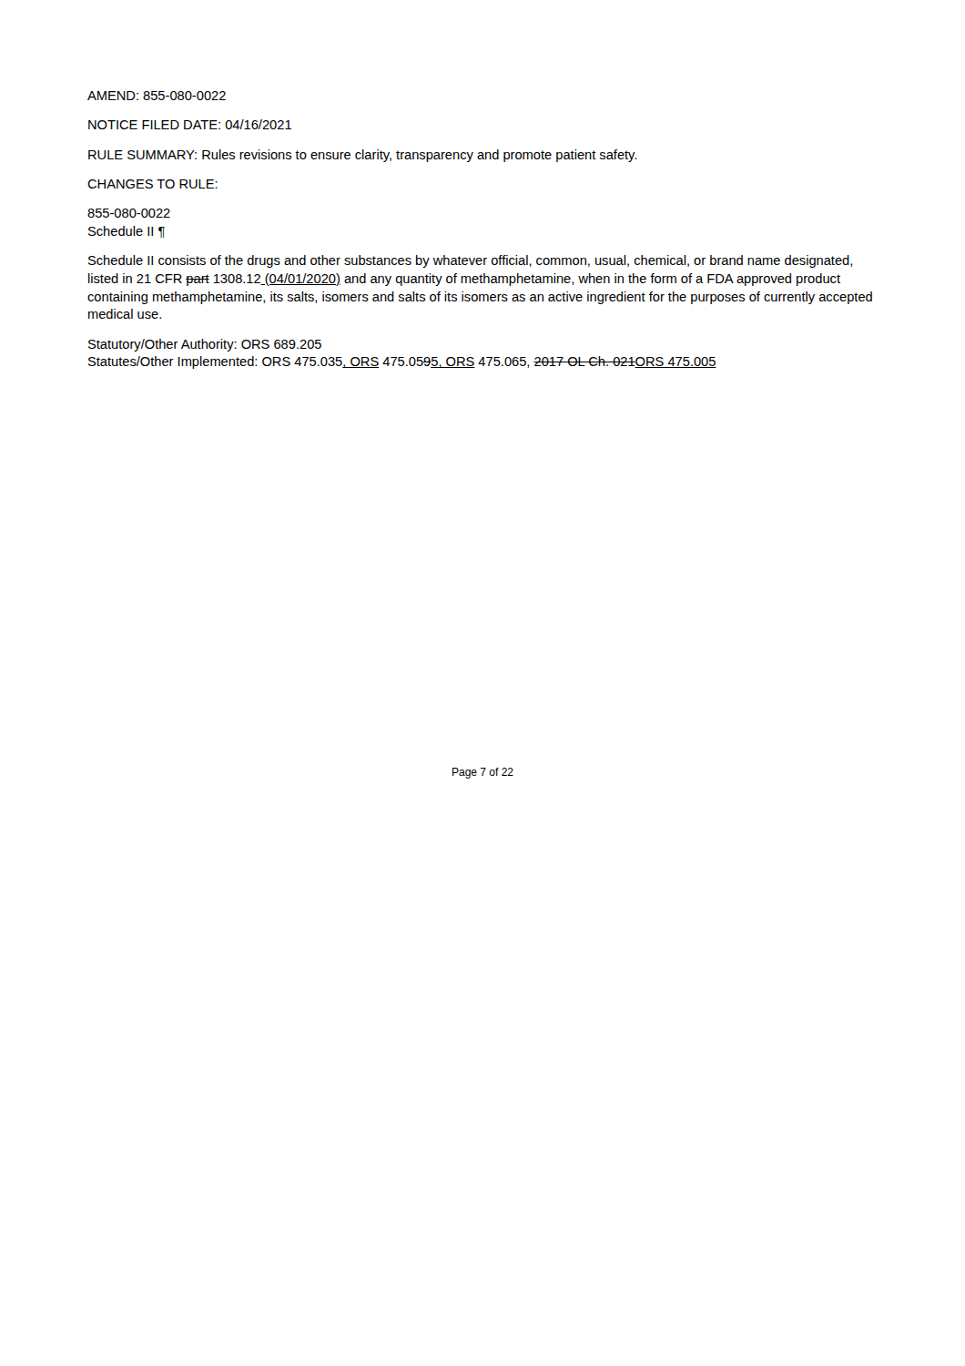AMEND: 855-080-0022
NOTICE FILED DATE: 04/16/2021
RULE SUMMARY: Rules revisions to ensure clarity, transparency and promote patient safety.
CHANGES TO RULE:
855-080-0022
Schedule II ¶
Schedule II consists of the drugs and other substances by whatever official, common, usual, chemical, or brand name designated, listed in 21 CFR part 1308.12 (04/01/2020) and any quantity of methamphetamine, when in the form of a FDA approved product containing methamphetamine, its salts, isomers and salts of its isomers as an active ingredient for the purposes of currently accepted medical use.
Statutory/Other Authority: ORS 689.205
Statutes/Other Implemented: ORS 475.035, ORS 475.0595, ORS 475.065, 2017 OL Ch. 021ORS 475.005
Page 7 of 22